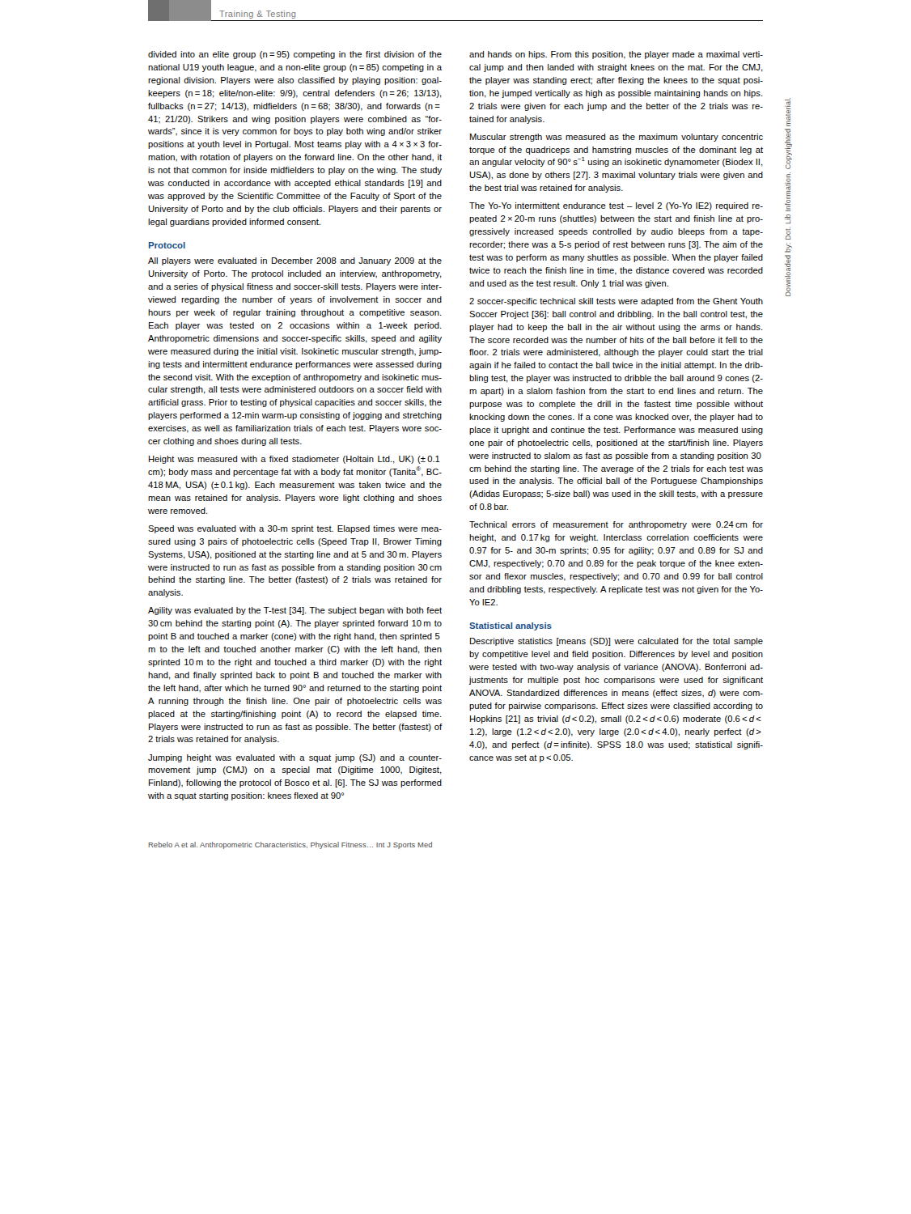Training & Testing
Downloaded by: Dot. Lib Information. Copyrighted material.
divided into an elite group (n = 95) competing in the first division of the national U19 youth league, and a non-elite group (n = 85) competing in a regional division. Players were also classified by playing position: goalkeepers (n = 18; elite/non-elite: 9/9), central defenders (n = 26; 13/13), fullbacks (n = 27; 14/13), midfielders (n = 68; 38/30), and forwards (n = 41; 21/20). Strikers and wing position players were combined as “forwards”, since it is very common for boys to play both wing and/or striker positions at youth level in Portugal. Most teams play with a 4 × 3 × 3 formation, with rotation of players on the forward line. On the other hand, it is not that common for inside midfielders to play on the wing. The study was conducted in accordance with accepted ethical standards [19] and was approved by the Scientific Committee of the Faculty of Sport of the University of Porto and by the club officials. Players and their parents or legal guardians provided informed consent.
Protocol
All players were evaluated in December 2008 and January 2009 at the University of Porto. The protocol included an interview, anthropometry, and a series of physical fitness and soccer-skill tests. Players were interviewed regarding the number of years of involvement in soccer and hours per week of regular training throughout a competitive season. Each player was tested on 2 occasions within a 1-week period. Anthropometric dimensions and soccer-specific skills, speed and agility were measured during the initial visit. Isokinetic muscular strength, jumping tests and intermittent endurance performances were assessed during the second visit. With the exception of anthropometry and isokinetic muscular strength, all tests were administered outdoors on a soccer field with artificial grass. Prior to testing of physical capacities and soccer skills, the players performed a 12-min warm-up consisting of jogging and stretching exercises, as well as familiarization trials of each test. Players wore soccer clothing and shoes during all tests.
Height was measured with a fixed stadiometer (Holtain Ltd., UK) (± 0.1 cm); body mass and percentage fat with a body fat monitor (Tanita®, BC-418 MA, USA) (± 0.1 kg). Each measurement was taken twice and the mean was retained for analysis. Players wore light clothing and shoes were removed.
Speed was evaluated with a 30-m sprint test. Elapsed times were measured using 3 pairs of photoelectric cells (Speed Trap II, Brower Timing Systems, USA), positioned at the starting line and at 5 and 30 m. Players were instructed to run as fast as possible from a standing position 30 cm behind the starting line. The better (fastest) of 2 trials was retained for analysis.
Agility was evaluated by the T-test [34]. The subject began with both feet 30 cm behind the starting point (A). The player sprinted forward 10 m to point B and touched a marker (cone) with the right hand, then sprinted 5 m to the left and touched another marker (C) with the left hand, then sprinted 10 m to the right and touched a third marker (D) with the right hand, and finally sprinted back to point B and touched the marker with the left hand, after which he turned 90° and returned to the starting point A running through the finish line. One pair of photoelectric cells was placed at the starting/finishing point (A) to record the elapsed time. Players were instructed to run as fast as possible. The better (fastest) of 2 trials was retained for analysis.
Jumping height was evaluated with a squat jump (SJ) and a countermovement jump (CMJ) on a special mat (Digitime 1000, Digitest, Finland), following the protocol of Bosco et al. [6]. The SJ was performed with a squat starting position: knees flexed at 90°
and hands on hips. From this position, the player made a maximal vertical jump and then landed with straight knees on the mat. For the CMJ, the player was standing erect; after flexing the knees to the squat position, he jumped vertically as high as possible maintaining hands on hips. 2 trials were given for each jump and the better of the 2 trials was retained for analysis.
Muscular strength was measured as the maximum voluntary concentric torque of the quadriceps and hamstring muscles of the dominant leg at an angular velocity of 90° s−1 using an isokinetic dynamometer (Biodex II, USA), as done by others [27]. 3 maximal voluntary trials were given and the best trial was retained for analysis.
The Yo-Yo intermittent endurance test – level 2 (Yo-Yo IE2) required repeated 2 × 20-m runs (shuttles) between the start and finish line at progressively increased speeds controlled by audio bleeps from a tape-recorder; there was a 5-s period of rest between runs [3]. The aim of the test was to perform as many shuttles as possible. When the player failed twice to reach the finish line in time, the distance covered was recorded and used as the test result. Only 1 trial was given.
2 soccer-specific technical skill tests were adapted from the Ghent Youth Soccer Project [36]: ball control and dribbling. In the ball control test, the player had to keep the ball in the air without using the arms or hands. The score recorded was the number of hits of the ball before it fell to the floor. 2 trials were administered, although the player could start the trial again if he failed to contact the ball twice in the initial attempt. In the dribbling test, the player was instructed to dribble the ball around 9 cones (2-m apart) in a slalom fashion from the start to end lines and return. The purpose was to complete the drill in the fastest time possible without knocking down the cones. If a cone was knocked over, the player had to place it upright and continue the test. Performance was measured using one pair of photoelectric cells, positioned at the start/finish line. Players were instructed to slalom as fast as possible from a standing position 30 cm behind the starting line. The average of the 2 trials for each test was used in the analysis. The official ball of the Portuguese Championships (Adidas Europass; 5-size ball) was used in the skill tests, with a pressure of 0.8 bar.
Technical errors of measurement for anthropometry were 0.24 cm for height, and 0.17 kg for weight. Interclass correlation coefficients were 0.97 for 5- and 30-m sprints; 0.95 for agility; 0.97 and 0.89 for SJ and CMJ, respectively; 0.70 and 0.89 for the peak torque of the knee extensor and flexor muscles, respectively; and 0.70 and 0.99 for ball control and dribbling tests, respectively. A replicate test was not given for the Yo-Yo IE2.
Statistical analysis
Descriptive statistics [means (SD)] were calculated for the total sample by competitive level and field position. Differences by level and position were tested with two-way analysis of variance (ANOVA). Bonferroni adjustments for multiple post hoc comparisons were used for significant ANOVA. Standardized differences in means (effect sizes, d) were computed for pairwise comparisons. Effect sizes were classified according to Hopkins [21] as trivial (d < 0.2), small (0.2 < d < 0.6) moderate (0.6 < d < 1.2), large (1.2 < d < 2.0), very large (2.0 < d < 4.0), nearly perfect (d > 4.0), and perfect (d = infinite). SPSS 18.0 was used; statistical significance was set at p < 0.05.
Rebelo A et al. Anthropometric Characteristics, Physical Fitness… Int J Sports Med